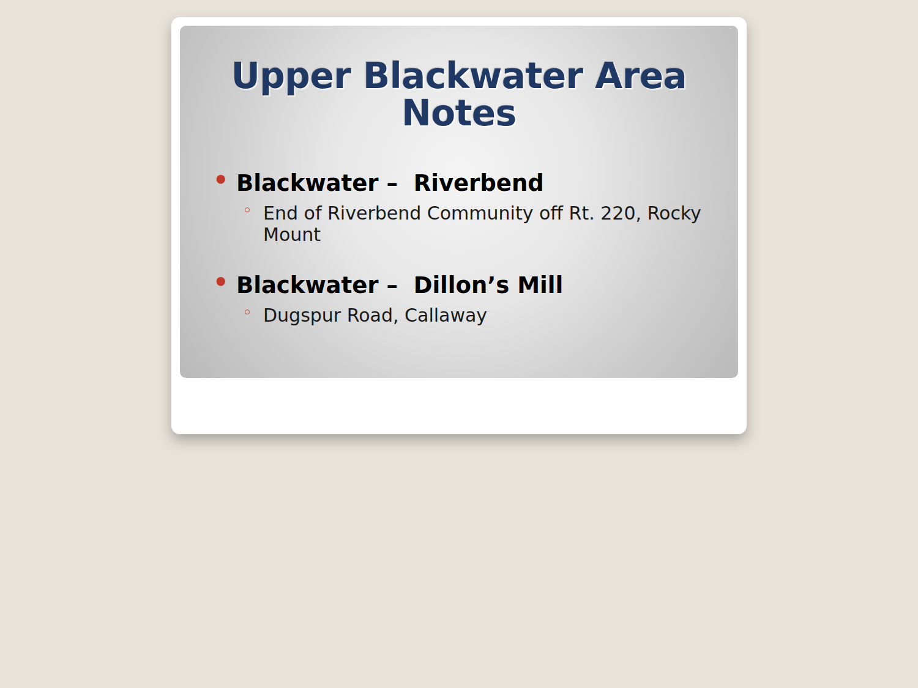Upper Blackwater Area Notes
Blackwater – Riverbend
End of Riverbend Community off Rt. 220, Rocky Mount
Blackwater – Dillon’s Mill
Dugspur Road, Callaway